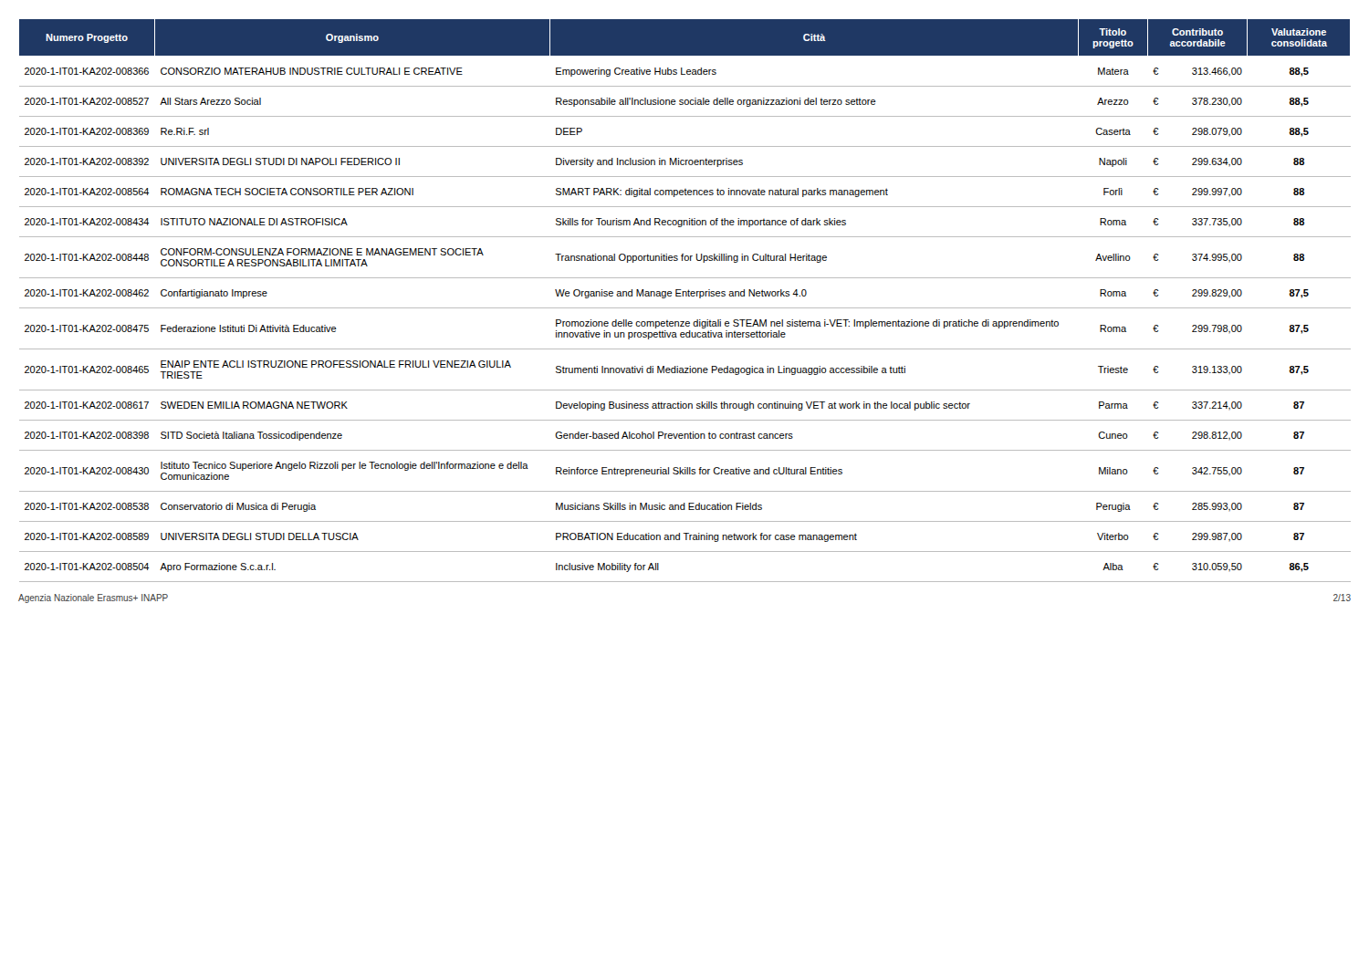| Numero Progetto | Organismo | Città | Titolo progetto | Contributo accordabile | Valutazione consolidata |
| --- | --- | --- | --- | --- | --- |
| 2020-1-IT01-KA202-008366 | CONSORZIO MATERAHUB INDUSTRIE CULTURALI E CREATIVE | Empowering Creative Hubs Leaders | Matera | € 313.466,00 | 88,5 |
| 2020-1-IT01-KA202-008527 | All Stars Arezzo Social | Responsabile all'Inclusione sociale delle organizzazioni del terzo settore | Arezzo | € 378.230,00 | 88,5 |
| 2020-1-IT01-KA202-008369 | Re.Ri.F. srl | DEEP | Caserta | € 298.079,00 | 88,5 |
| 2020-1-IT01-KA202-008392 | UNIVERSITA DEGLI STUDI DI NAPOLI FEDERICO II | Diversity and Inclusion in Microenterprises | Napoli | € 299.634,00 | 88 |
| 2020-1-IT01-KA202-008564 | ROMAGNA TECH SOCIETA CONSORTILE PER AZIONI | SMART PARK: digital competences to innovate natural parks management | Forlì | € 299.997,00 | 88 |
| 2020-1-IT01-KA202-008434 | ISTITUTO NAZIONALE DI ASTROFISICA | Skills for Tourism And Recognition of the importance of dark skies | Roma | € 337.735,00 | 88 |
| 2020-1-IT01-KA202-008448 | CONFORM-CONSULENZA FORMAZIONE E MANAGEMENT SOCIETA CONSORTILE A RESPONSABILITA LIMITATA | Transnational Opportunities for Upskilling in Cultural Heritage | Avellino | € 374.995,00 | 88 |
| 2020-1-IT01-KA202-008462 | Confartigianato Imprese | We Organise and Manage Enterprises and Networks 4.0 | Roma | € 299.829,00 | 87,5 |
| 2020-1-IT01-KA202-008475 | Federazione Istituti Di Attività Educative | Promozione delle competenze digitali e STEAM nel sistema i-VET: Implementazione di pratiche di apprendimento innovative in un prospettiva educativa intersettoriale | Roma | € 299.798,00 | 87,5 |
| 2020-1-IT01-KA202-008465 | ENAIP ENTE ACLI ISTRUZIONE PROFESSIONALE FRIULI VENEZIA GIULIA TRIESTE | Strumenti Innovativi di Mediazione Pedagogica in Linguaggio accessibile a tutti | Trieste | € 319.133,00 | 87,5 |
| 2020-1-IT01-KA202-008617 | SWEDEN EMILIA ROMAGNA NETWORK | Developing Business attraction skills through continuing VET at work in the local public sector | Parma | € 337.214,00 | 87 |
| 2020-1-IT01-KA202-008398 | SITD Società Italiana Tossicodipendenze | Gender-based Alcohol Prevention to contrast cancers | Cuneo | € 298.812,00 | 87 |
| 2020-1-IT01-KA202-008430 | Istituto Tecnico Superiore Angelo Rizzoli per le Tecnologie dell'Informazione e della Comunicazione | Reinforce Entrepreneurial Skills for Creative and cUltural Entities | Milano | € 342.755,00 | 87 |
| 2020-1-IT01-KA202-008538 | Conservatorio di Musica di Perugia | Musicians Skills in Music and Education Fields | Perugia | € 285.993,00 | 87 |
| 2020-1-IT01-KA202-008589 | UNIVERSITA DEGLI STUDI DELLA TUSCIA | PROBATION Education and Training network for case management | Viterbo | € 299.987,00 | 87 |
| 2020-1-IT01-KA202-008504 | Apro Formazione S.c.a.r.l. | Inclusive Mobility for All | Alba | € 310.059,50 | 86,5 |
Agenzia Nazionale Erasmus+ INAPP 2/13